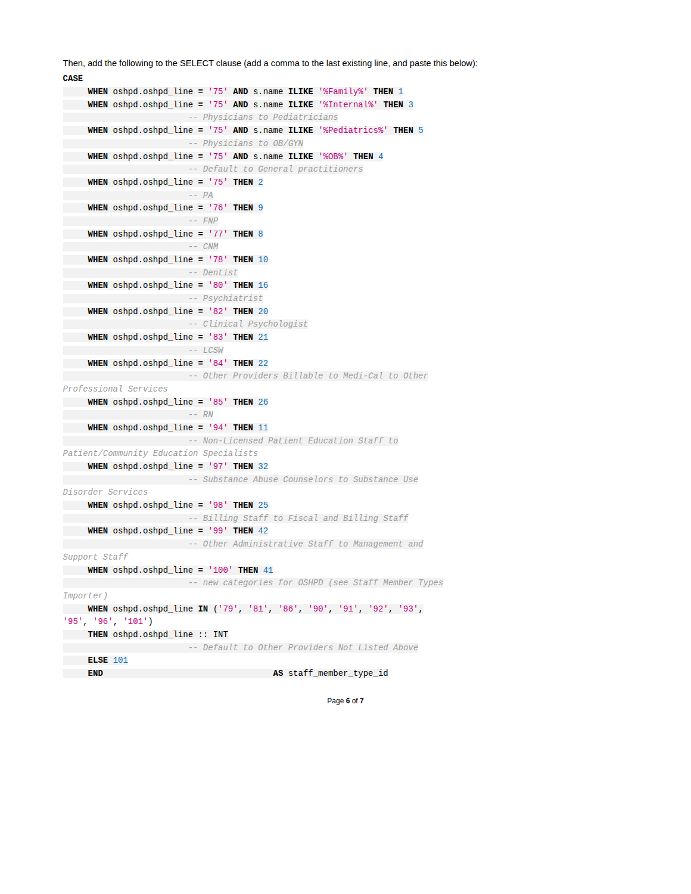Then, add the following to the SELECT clause (add a comma to the last existing line, and paste this below):
CASE
     WHEN oshpd.oshpd_line = '75' AND s.name ILIKE '%Family%' THEN 1
     WHEN oshpd.oshpd_line = '75' AND s.name ILIKE '%Internal%' THEN 3
                         -- Physicians to Pediatricians
     WHEN oshpd.oshpd_line = '75' AND s.name ILIKE '%Pediatrics%' THEN 5
                         -- Physicians to OB/GYN
     WHEN oshpd.oshpd_line = '75' AND s.name ILIKE '%OB%' THEN 4
                         -- Default to General practitioners
     WHEN oshpd.oshpd_line = '75' THEN 2
                         -- PA
     WHEN oshpd.oshpd_line = '76' THEN 9
                         -- FNP
     WHEN oshpd.oshpd_line = '77' THEN 8
                         -- CNM
     WHEN oshpd.oshpd_line = '78' THEN 10
                         -- Dentist
     WHEN oshpd.oshpd_line = '80' THEN 16
                         -- Psychiatrist
     WHEN oshpd.oshpd_line = '82' THEN 20
                         -- Clinical Psychologist
     WHEN oshpd.oshpd_line = '83' THEN 21
                         -- LCSW
     WHEN oshpd.oshpd_line = '84' THEN 22
                         -- Other Providers Billable to Medi-Cal to Other
Professional Services
     WHEN oshpd.oshpd_line = '85' THEN 26
                         -- RN
     WHEN oshpd.oshpd_line = '94' THEN 11
                         -- Non-Licensed Patient Education Staff to
Patient/Community Education Specialists
     WHEN oshpd.oshpd_line = '97' THEN 32
                         -- Substance Abuse Counselors to Substance Use
Disorder Services
     WHEN oshpd.oshpd_line = '98' THEN 25
                         -- Billing Staff to Fiscal and Billing Staff
     WHEN oshpd.oshpd_line = '99' THEN 42
                         -- Other Administrative Staff to Management and
Support Staff
     WHEN oshpd.oshpd_line = '100' THEN 41
                         -- new categories for OSHPD (see Staff Member Types
Importer)
     WHEN oshpd.oshpd_line IN ('79', '81', '86', '90', '91', '92', '93',
'95', '96', '101')
     THEN oshpd.oshpd_line :: INT
                         -- Default to Other Providers Not Listed Above
     ELSE 101
     END                                  AS staff_member_type_id
Page 6 of 7